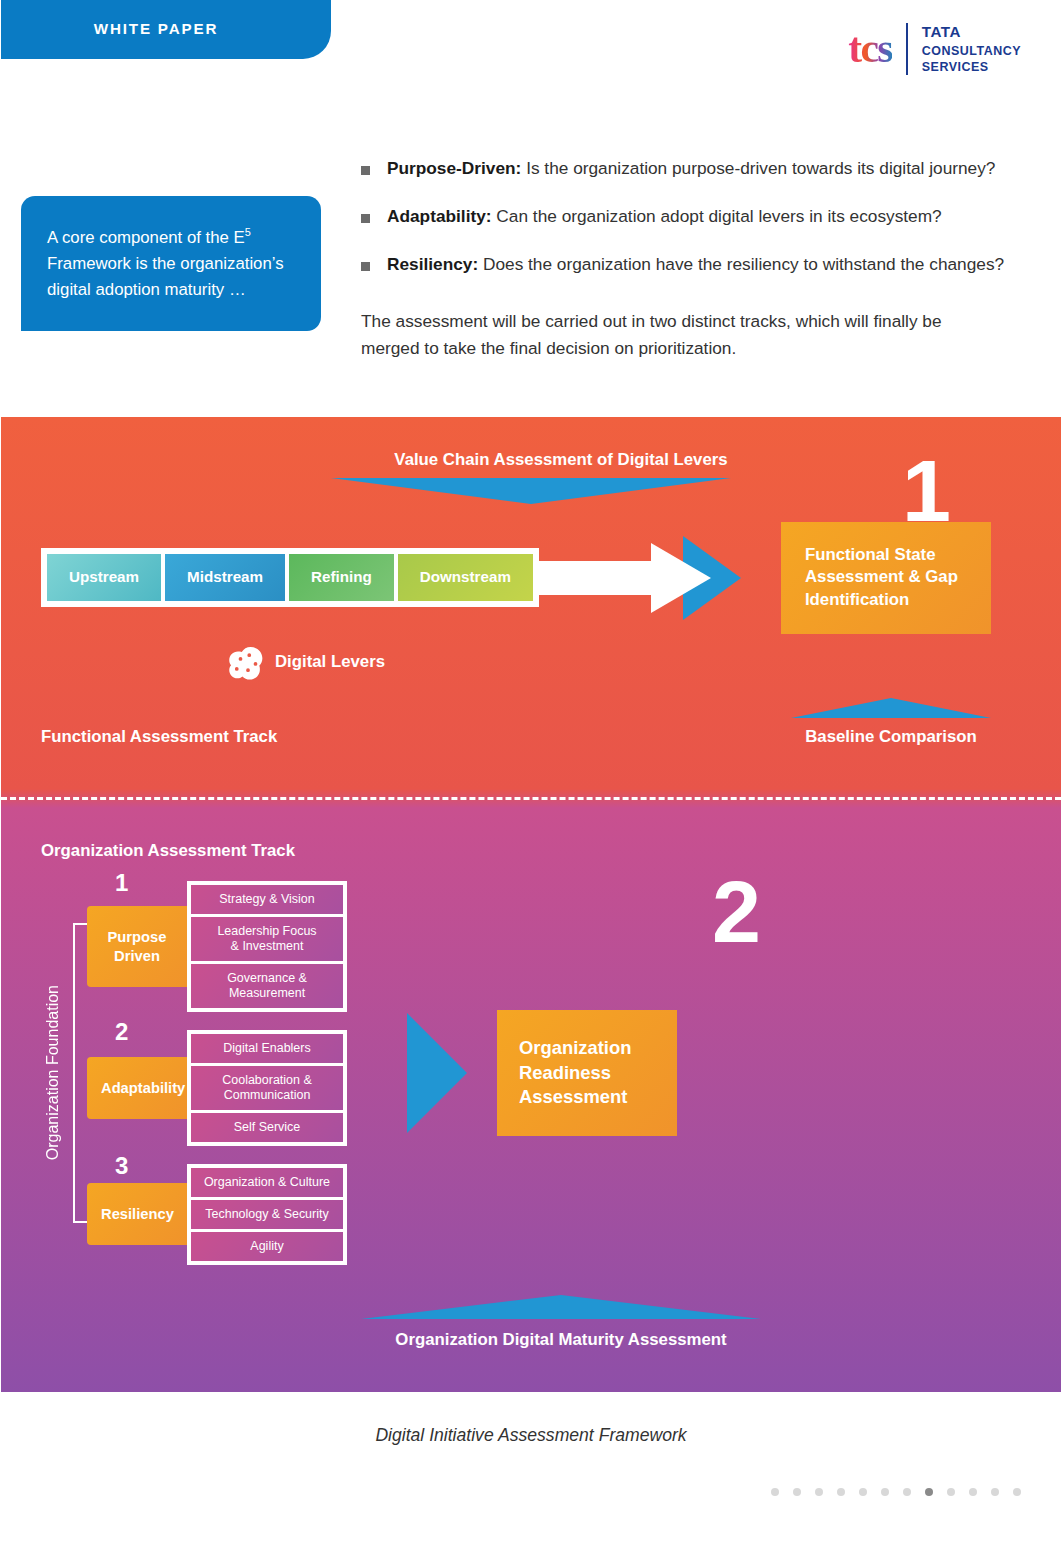WHITE PAPER
tcs
TATA CONSULTANCY
SERVICES
A core component of the E5 Framework is the organization’s digital adoption maturity …
Purpose-Driven: Is the organization purpose-driven towards its digital journey?
Adaptability: Can the organization adopt digital levers in its ecosystem?
Resiliency: Does the organization have the resiliency to withstand the changes?
The assessment will be carried out in two distinct tracks, which will finally be merged to take the final decision on prioritization.
1
Value Chain Assessment of Digital Levers
Upstream
Midstream
Refining
Downstream
Functional State Assessment & Gap Identification
Digital Levers
Functional Assessment Track
Baseline Comparison
2
Organization Assessment Track
Organization Foundation
1
Purpose
Driven
Strategy & Vision
Leadership Focus
& Investment
Governance &
Measurement
2
Adaptability
Digital Enablers
Coolaboration &
Communication
Self Service
3
Resiliency
Organization & Culture
Technology & Security
Agility
Organization Readiness Assessment
Organization Digital Maturity Assessment
Digital Initiative Assessment Framework